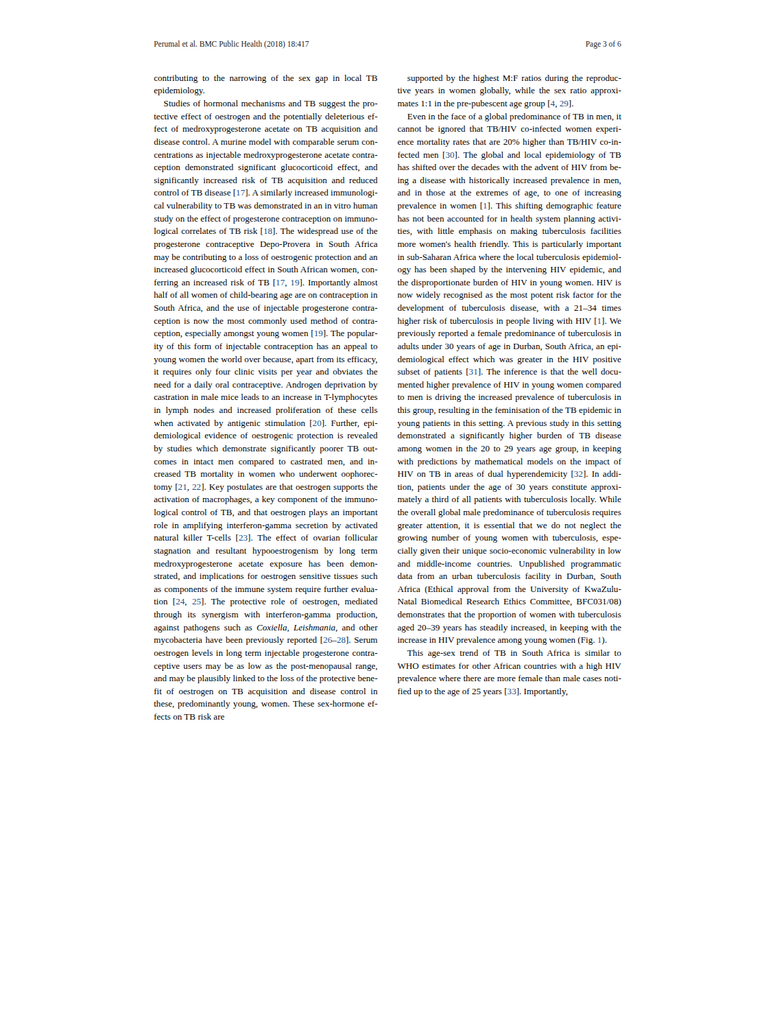Perumal et al. BMC Public Health (2018) 18:417 Page 3 of 6
contributing to the narrowing of the sex gap in local TB epidemiology.
Studies of hormonal mechanisms and TB suggest the protective effect of oestrogen and the potentially deleterious effect of medroxyprogesterone acetate on TB acquisition and disease control. A murine model with comparable serum concentrations as injectable medroxyprogesterone acetate contraception demonstrated significant glucocorticoid effect, and significantly increased risk of TB acquisition and reduced control of TB disease [17]. A similarly increased immunological vulnerability to TB was demonstrated in an in vitro human study on the effect of progesterone contraception on immunological correlates of TB risk [18]. The widespread use of the progesterone contraceptive Depo-Provera in South Africa may be contributing to a loss of oestrogenic protection and an increased glucocorticoid effect in South African women, conferring an increased risk of TB [17, 19]. Importantly almost half of all women of child-bearing age are on contraception in South Africa, and the use of injectable progesterone contraception is now the most commonly used method of contraception, especially amongst young women [19]. The popularity of this form of injectable contraception has an appeal to young women the world over because, apart from its efficacy, it requires only four clinic visits per year and obviates the need for a daily oral contraceptive. Androgen deprivation by castration in male mice leads to an increase in T-lymphocytes in lymph nodes and increased proliferation of these cells when activated by antigenic stimulation [20]. Further, epidemiological evidence of oestrogenic protection is revealed by studies which demonstrate significantly poorer TB outcomes in intact men compared to castrated men, and increased TB mortality in women who underwent oophorectomy [21, 22]. Key postulates are that oestrogen supports the activation of macrophages, a key component of the immunological control of TB, and that oestrogen plays an important role in amplifying interferon-gamma secretion by activated natural killer T-cells [23]. The effect of ovarian follicular stagnation and resultant hypooestrogenism by long term medroxyprogesterone acetate exposure has been demonstrated, and implications for oestrogen sensitive tissues such as components of the immune system require further evaluation [24, 25]. The protective role of oestrogen, mediated through its synergism with interferon-gamma production, against pathogens such as Coxiella, Leishmania, and other mycobacteria have been previously reported [26–28]. Serum oestrogen levels in long term injectable progesterone contraceptive users may be as low as the post-menopausal range, and may be plausibly linked to the loss of the protective benefit of oestrogen on TB acquisition and disease control in these, predominantly young, women. These sex-hormone effects on TB risk are
supported by the highest M:F ratios during the reproductive years in women globally, while the sex ratio approximates 1:1 in the pre-pubescent age group [4, 29].
Even in the face of a global predominance of TB in men, it cannot be ignored that TB/HIV co-infected women experience mortality rates that are 20% higher than TB/HIV co-infected men [30]. The global and local epidemiology of TB has shifted over the decades with the advent of HIV from being a disease with historically increased prevalence in men, and in those at the extremes of age, to one of increasing prevalence in women [1]. This shifting demographic feature has not been accounted for in health system planning activities, with little emphasis on making tuberculosis facilities more women's health friendly. This is particularly important in sub-Saharan Africa where the local tuberculosis epidemiology has been shaped by the intervening HIV epidemic, and the disproportionate burden of HIV in young women. HIV is now widely recognised as the most potent risk factor for the development of tuberculosis disease, with a 21–34 times higher risk of tuberculosis in people living with HIV [1]. We previously reported a female predominance of tuberculosis in adults under 30 years of age in Durban, South Africa, an epidemiological effect which was greater in the HIV positive subset of patients [31]. The inference is that the well documented higher prevalence of HIV in young women compared to men is driving the increased prevalence of tuberculosis in this group, resulting in the feminisation of the TB epidemic in young patients in this setting. A previous study in this setting demonstrated a significantly higher burden of TB disease among women in the 20 to 29 years age group, in keeping with predictions by mathematical models on the impact of HIV on TB in areas of dual hyperendemicity [32]. In addition, patients under the age of 30 years constitute approximately a third of all patients with tuberculosis locally. While the overall global male predominance of tuberculosis requires greater attention, it is essential that we do not neglect the growing number of young women with tuberculosis, especially given their unique socio-economic vulnerability in low and middle-income countries. Unpublished programmatic data from an urban tuberculosis facility in Durban, South Africa (Ethical approval from the University of KwaZulu-Natal Biomedical Research Ethics Committee, BFC031/08) demonstrates that the proportion of women with tuberculosis aged 20–39 years has steadily increased, in keeping with the increase in HIV prevalence among young women (Fig. 1).
This age-sex trend of TB in South Africa is similar to WHO estimates for other African countries with a high HIV prevalence where there are more female than male cases notified up to the age of 25 years [33]. Importantly,